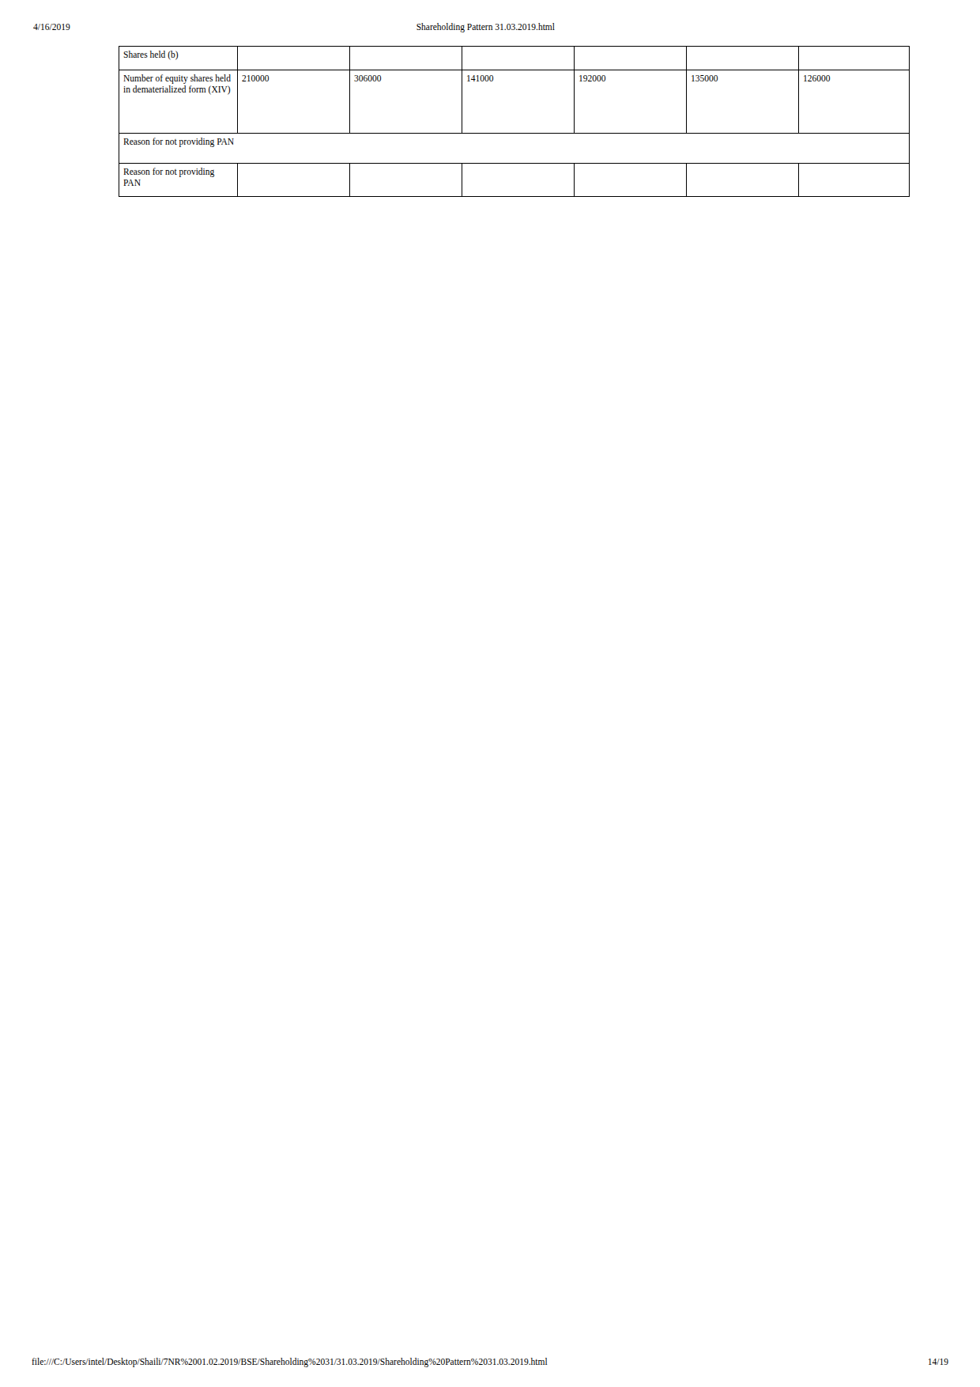4/16/2019
Shareholding Pattern 31.03.2019.html
| Shares held (b) | | | | | | |
| Number of equity shares held in dematerialized form (XIV) | 210000 | 306000 | 141000 | 192000 | 135000 | 126000 |
| Reason for not providing PAN |
| Reason for not providing PAN | | | | | | |
file:///C:/Users/intel/Desktop/Shaili/7NR%2001.02.2019/BSE/Shareholding%2031/31.03.2019/Shareholding%20Pattern%2031.03.2019.html
14/19